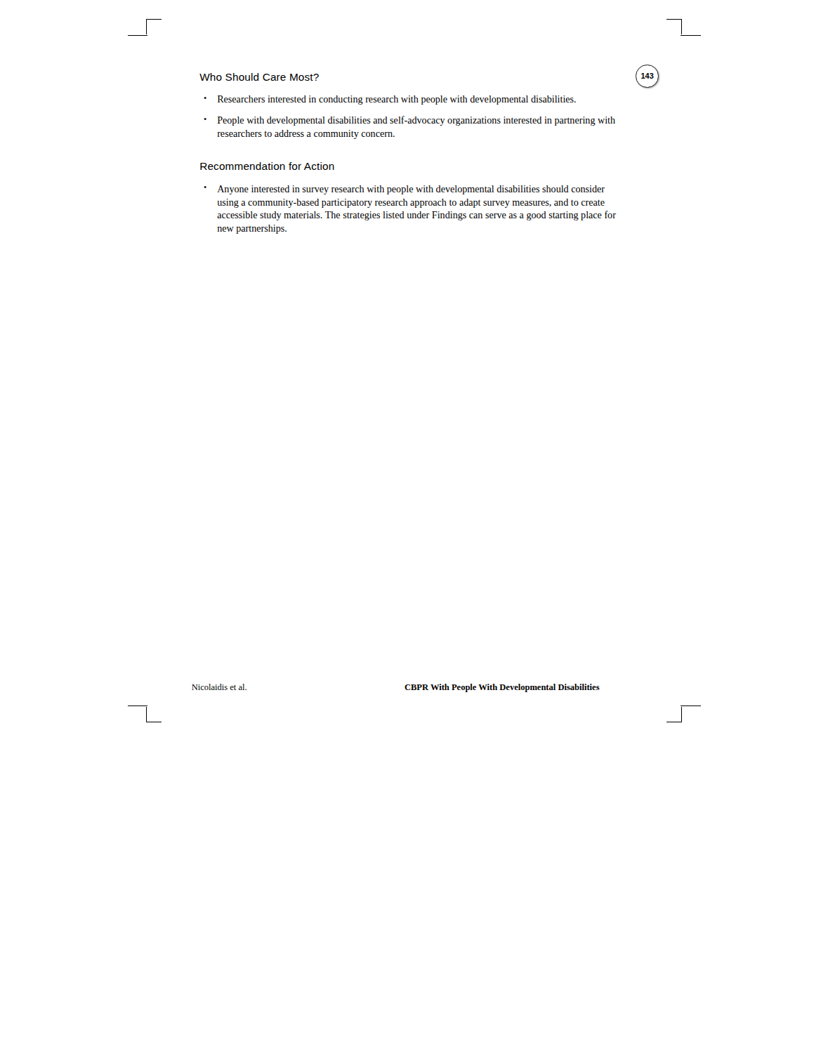143
Who Should Care Most?
Researchers interested in conducting research with people with developmental disabilities.
People with developmental disabilities and self-advocacy organizations interested in partnering with researchers to address a community concern.
Recommendation for Action
Anyone interested in survey research with people with developmental disabilities should consider using a community-based participatory research approach to adapt survey measures, and to create accessible study materials. The strategies listed under Findings can serve as a good starting place for new partnerships.
Nicolaidis et al.
CBPR With People With Developmental Disabilities